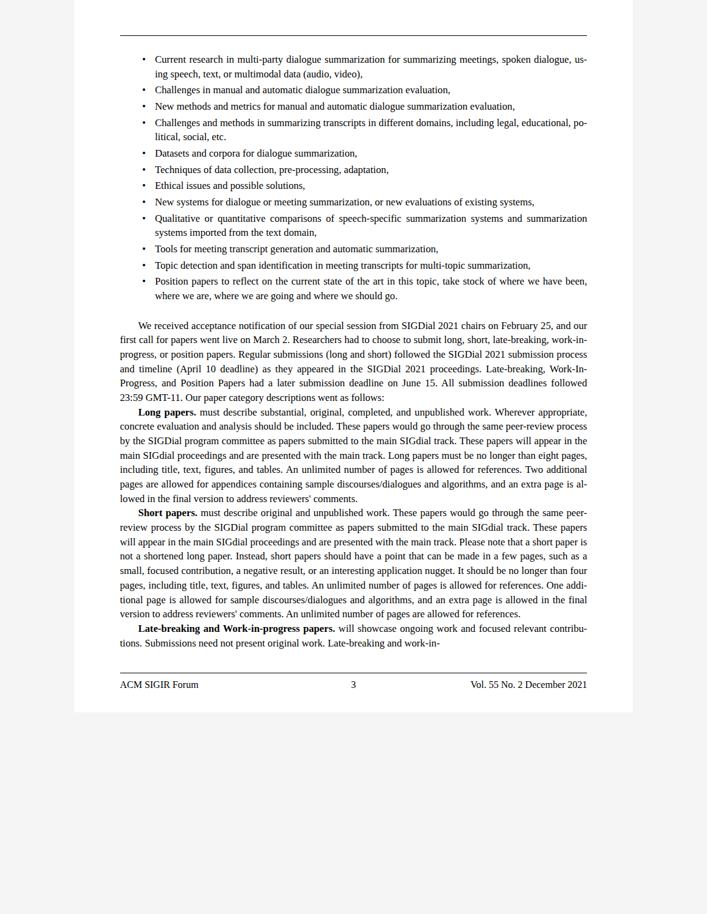Current research in multi-party dialogue summarization for summarizing meetings, spoken dialogue, using speech, text, or multimodal data (audio, video),
Challenges in manual and automatic dialogue summarization evaluation,
New methods and metrics for manual and automatic dialogue summarization evaluation,
Challenges and methods in summarizing transcripts in different domains, including legal, educational, political, social, etc.
Datasets and corpora for dialogue summarization,
Techniques of data collection, pre-processing, adaptation,
Ethical issues and possible solutions,
New systems for dialogue or meeting summarization, or new evaluations of existing systems,
Qualitative or quantitative comparisons of speech-specific summarization systems and summarization systems imported from the text domain,
Tools for meeting transcript generation and automatic summarization,
Topic detection and span identification in meeting transcripts for multi-topic summarization,
Position papers to reflect on the current state of the art in this topic, take stock of where we have been, where we are, where we are going and where we should go.
We received acceptance notification of our special session from SIGDial 2021 chairs on February 25, and our first call for papers went live on March 2. Researchers had to choose to submit long, short, late-breaking, work-in-progress, or position papers. Regular submissions (long and short) followed the SIGDial 2021 submission process and timeline (April 10 deadline) as they appeared in the SIGDial 2021 proceedings. Late-breaking, Work-In-Progress, and Position Papers had a later submission deadline on June 15. All submission deadlines followed 23:59 GMT-11. Our paper category descriptions went as follows:
Long papers. must describe substantial, original, completed, and unpublished work. Wherever appropriate, concrete evaluation and analysis should be included. These papers would go through the same peer-review process by the SIGDial program committee as papers submitted to the main SIGdial track. These papers will appear in the main SIGdial proceedings and are presented with the main track. Long papers must be no longer than eight pages, including title, text, figures, and tables. An unlimited number of pages is allowed for references. Two additional pages are allowed for appendices containing sample discourses/dialogues and algorithms, and an extra page is allowed in the final version to address reviewers' comments.
Short papers. must describe original and unpublished work. These papers would go through the same peer-review process by the SIGDial program committee as papers submitted to the main SIGdial track. These papers will appear in the main SIGdial proceedings and are presented with the main track. Please note that a short paper is not a shortened long paper. Instead, short papers should have a point that can be made in a few pages, such as a small, focused contribution, a negative result, or an interesting application nugget. It should be no longer than four pages, including title, text, figures, and tables. An unlimited number of pages is allowed for references. One additional page is allowed for sample discourses/dialogues and algorithms, and an extra page is allowed in the final version to address reviewers' comments. An unlimited number of pages are allowed for references.
Late-breaking and Work-in-progress papers. will showcase ongoing work and focused relevant contributions. Submissions need not present original work. Late-breaking and work-in-
ACM SIGIR Forum
3
Vol. 55 No. 2 December 2021